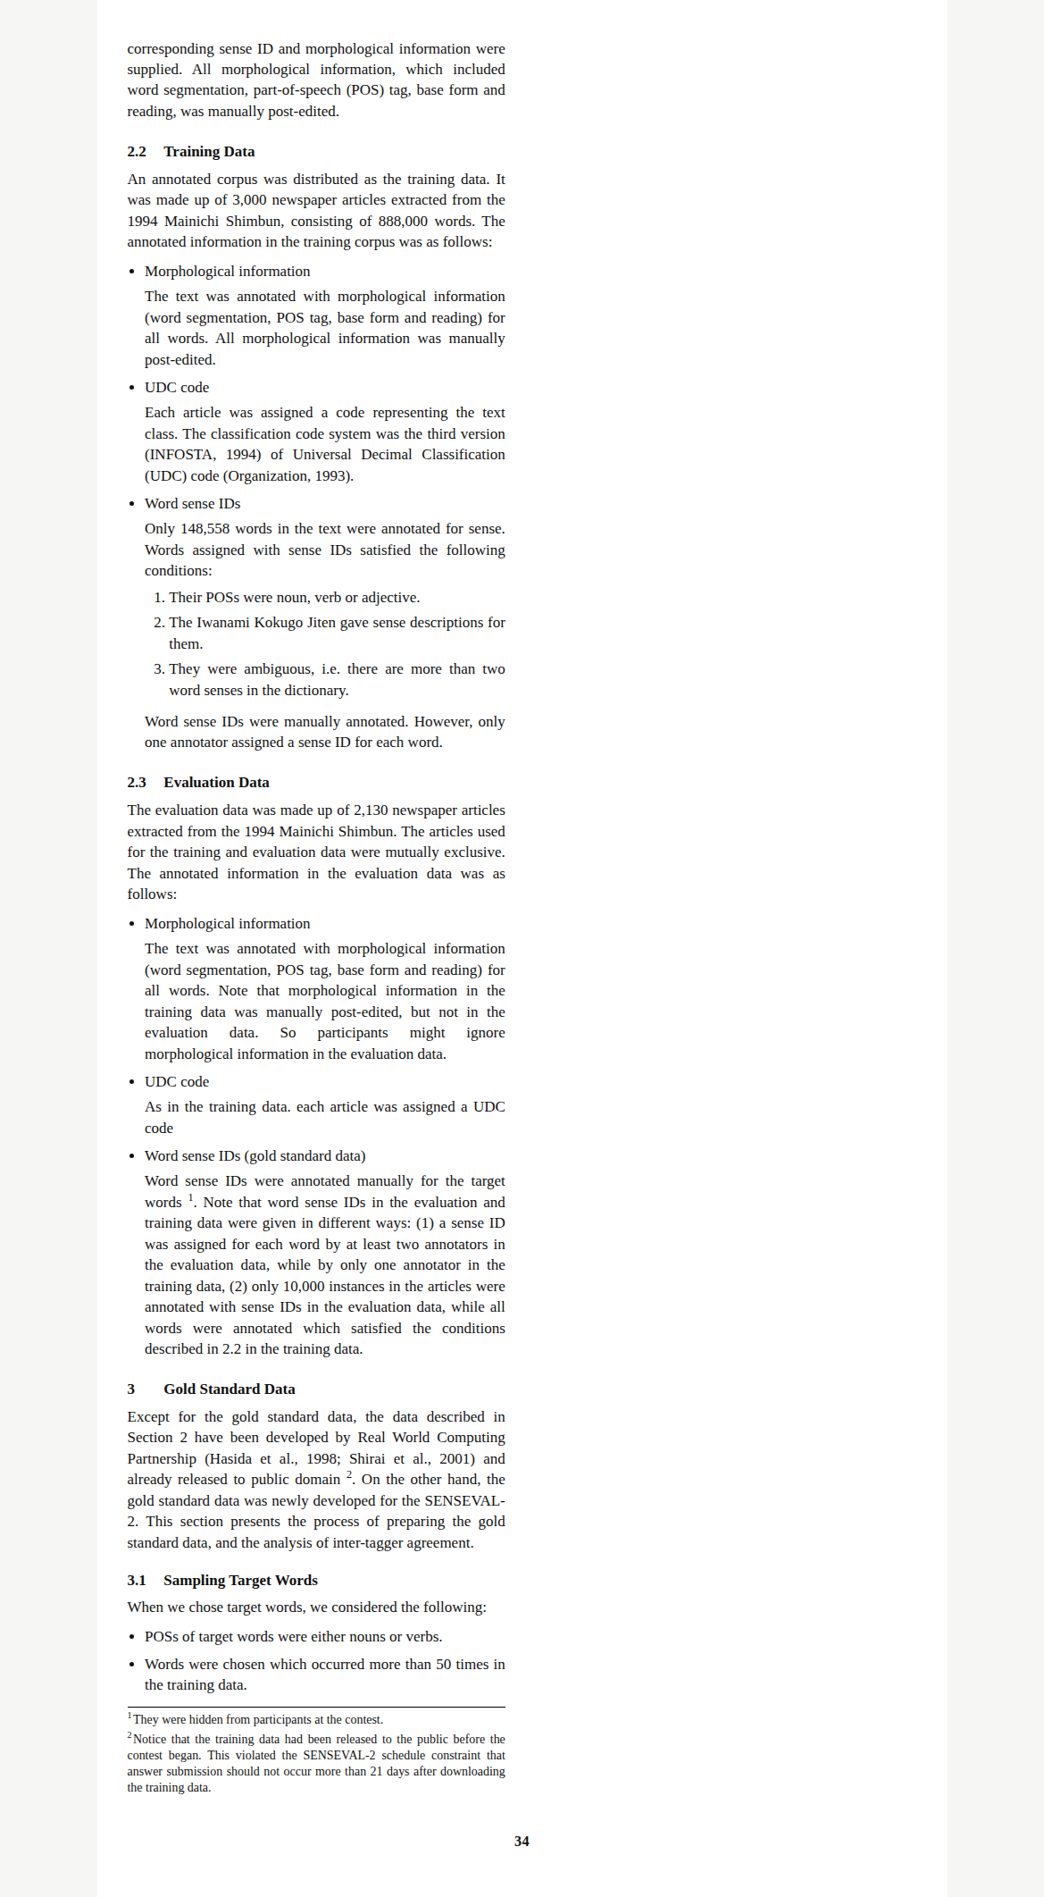corresponding sense ID and morphological information were supplied. All morphological information, which included word segmentation, part-of-speech (POS) tag, base form and reading, was manually post-edited.
2.2 Training Data
An annotated corpus was distributed as the training data. It was made up of 3,000 newspaper articles extracted from the 1994 Mainichi Shimbun, consisting of 888,000 words. The annotated information in the training corpus was as follows:
Morphological information
The text was annotated with morphological information (word segmentation, POS tag, base form and reading) for all words. All morphological information was manually post-edited.
UDC code
Each article was assigned a code representing the text class. The classification code system was the third version (INFOSTA, 1994) of Universal Decimal Classification (UDC) code (Organization, 1993).
Word sense IDs
Only 148,558 words in the text were annotated for sense. Words assigned with sense IDs satisfied the following conditions:
Their POSs were noun, verb or adjective.
The Iwanami Kokugo Jiten gave sense descriptions for them.
They were ambiguous, i.e. there are more than two word senses in the dictionary.
Word sense IDs were manually annotated. However, only one annotator assigned a sense ID for each word.
2.3 Evaluation Data
The evaluation data was made up of 2,130 newspaper articles extracted from the 1994 Mainichi Shimbun. The articles used for the training and evaluation data were mutually exclusive. The annotated information in the evaluation data was as follows:
Morphological information
The text was annotated with morphological information (word segmentation, POS tag, base form and reading) for all words. Note that morphological information in the training data was manually post-edited, but not in the evaluation data. So participants might ignore morphological information in the evaluation data.
UDC code
As in the training data. each article was assigned a UDC code
Word sense IDs (gold standard data)
Word sense IDs were annotated manually for the target words 1. Note that word sense IDs in the evaluation and training data were given in different ways: (1) a sense ID was assigned for each word by at least two annotators in the evaluation data, while by only one annotator in the training data, (2) only 10,000 instances in the articles were annotated with sense IDs in the evaluation data, while all words were annotated which satisfied the conditions described in 2.2 in the training data.
3 Gold Standard Data
Except for the gold standard data, the data described in Section 2 have been developed by Real World Computing Partnership (Hasida et al., 1998; Shirai et al., 2001) and already released to public domain 2. On the other hand, the gold standard data was newly developed for the SENSEVAL-2. This section presents the process of preparing the gold standard data, and the analysis of inter-tagger agreement.
3.1 Sampling Target Words
When we chose target words, we considered the following:
POSs of target words were either nouns or verbs.
Words were chosen which occurred more than 50 times in the training data.
1They were hidden from participants at the contest.
2Notice that the training data had been released to the public before the contest began. This violated the SENSEVAL-2 schedule constraint that answer submission should not occur more than 21 days after downloading the training data.
34